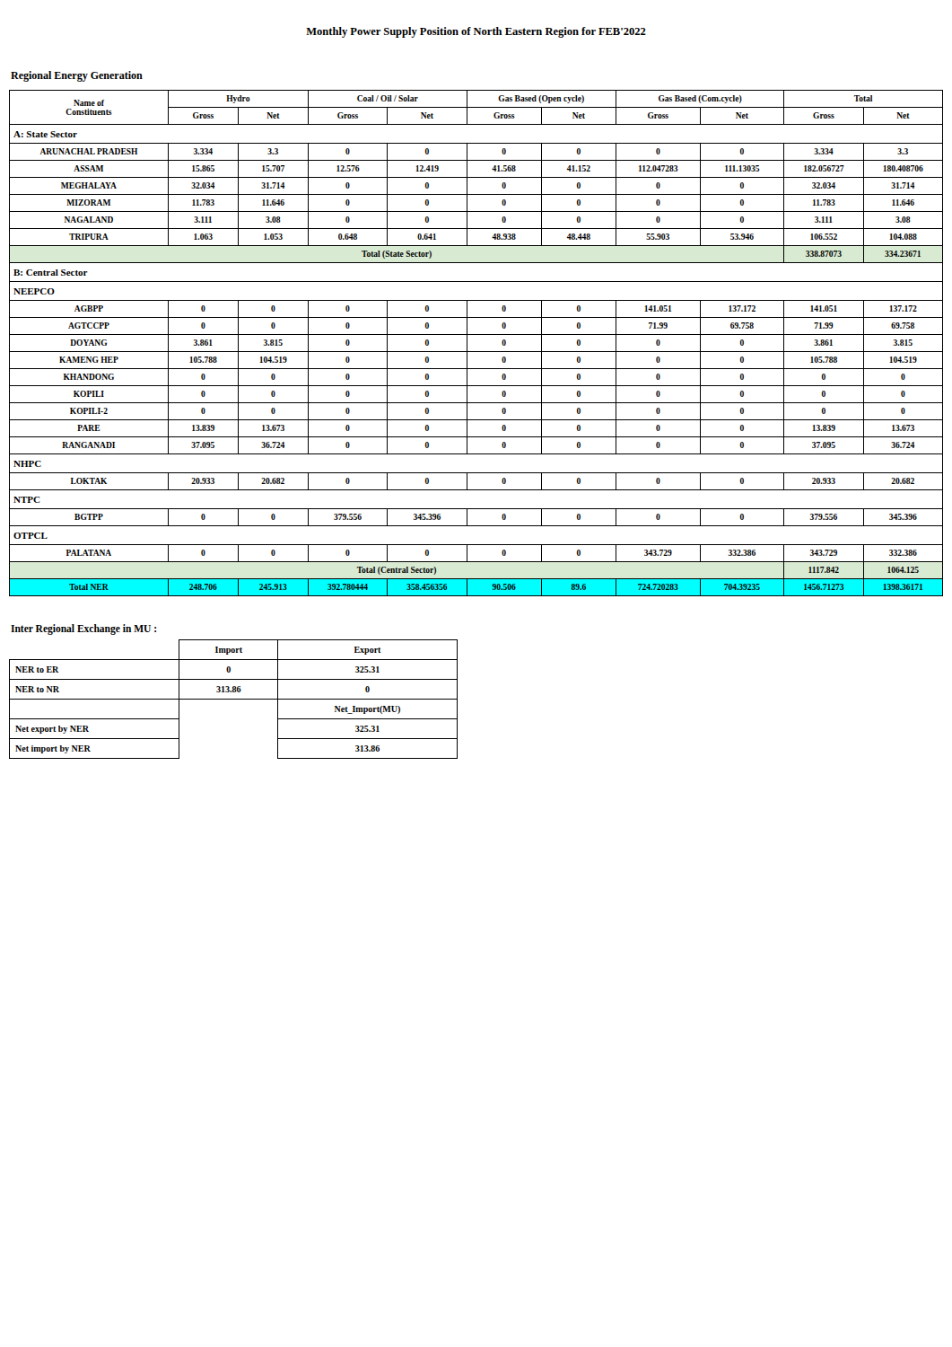Monthly Power Supply Position of North Eastern Region for FEB'2022
Regional Energy Generation
| Name of Constituents | Hydro | Coal / Oil / Solar | Gas Based (Open cycle) | Gas Based (Com.cycle) | Total |
| --- | --- | --- | --- | --- | --- |
| Gross | Net | Gross | Net | Gross | Net | Gross | Net | Gross | Net |
| A: State Sector |
| ARUNACHAL PRADESH | 3.334 | 3.3 | 0 | 0 | 0 | 0 | 0 | 0 | 3.334 | 3.3 |
| ASSAM | 15.865 | 15.707 | 12.576 | 12.419 | 41.568 | 41.152 | 112.047283 | 111.13035 | 182.056727 | 180.408706 |
| MEGHALAYA | 32.034 | 31.714 | 0 | 0 | 0 | 0 | 0 | 0 | 32.034 | 31.714 |
| MIZORAM | 11.783 | 11.646 | 0 | 0 | 0 | 0 | 0 | 0 | 11.783 | 11.646 |
| NAGALAND | 3.111 | 3.08 | 0 | 0 | 0 | 0 | 0 | 0 | 3.111 | 3.08 |
| TRIPURA | 1.063 | 1.053 | 0.648 | 0.641 | 48.938 | 48.448 | 55.903 | 53.946 | 106.552 | 104.088 |
| Total (State Sector) | 338.87073 | 334.23671 |
| B: Central Sector |
| NEEPCO |
| AGBPP | 0 | 0 | 0 | 0 | 0 | 0 | 141.051 | 137.172 | 141.051 | 137.172 |
| AGTCCPP | 0 | 0 | 0 | 0 | 0 | 0 | 71.99 | 69.758 | 71.99 | 69.758 |
| DOYANG | 3.861 | 3.815 | 0 | 0 | 0 | 0 | 0 | 0 | 3.861 | 3.815 |
| KAMENG HEP | 105.788 | 104.519 | 0 | 0 | 0 | 0 | 0 | 0 | 105.788 | 104.519 |
| KHANDONG | 0 | 0 | 0 | 0 | 0 | 0 | 0 | 0 | 0 | 0 |
| KOPILI | 0 | 0 | 0 | 0 | 0 | 0 | 0 | 0 | 0 | 0 |
| KOPILI-2 | 0 | 0 | 0 | 0 | 0 | 0 | 0 | 0 | 0 | 0 |
| PARE | 13.839 | 13.673 | 0 | 0 | 0 | 0 | 0 | 0 | 13.839 | 13.673 |
| RANGANADI | 37.095 | 36.724 | 0 | 0 | 0 | 0 | 0 | 0 | 37.095 | 36.724 |
| NHPC |
| LOKTAK | 20.933 | 20.682 | 0 | 0 | 0 | 0 | 0 | 0 | 20.933 | 20.682 |
| NTPC |
| BGTPP | 0 | 0 | 379.556 | 345.396 | 0 | 0 | 0 | 0 | 379.556 | 345.396 |
| OTPCL |
| PALATANA | 0 | 0 | 0 | 0 | 0 | 0 | 343.729 | 332.386 | 343.729 | 332.386 |
| Total (Central Sector) | 1117.842 | 1064.125 |
| Total NER | 248.706 | 245.913 | 392.780444 | 358.456356 | 90.506 | 89.6 | 724.720283 | 704.39235 | 1456.71273 | 1398.36171 |
Inter Regional Exchange in MU :
| | Import | Export |
| NER to ER | 0 | 325.31 |
| NER to NR | 313.86 | 0 |
| | | Net_Import(MU) |
| Net export by NER | | 325.31 |
| Net import by NER | | 313.86 |